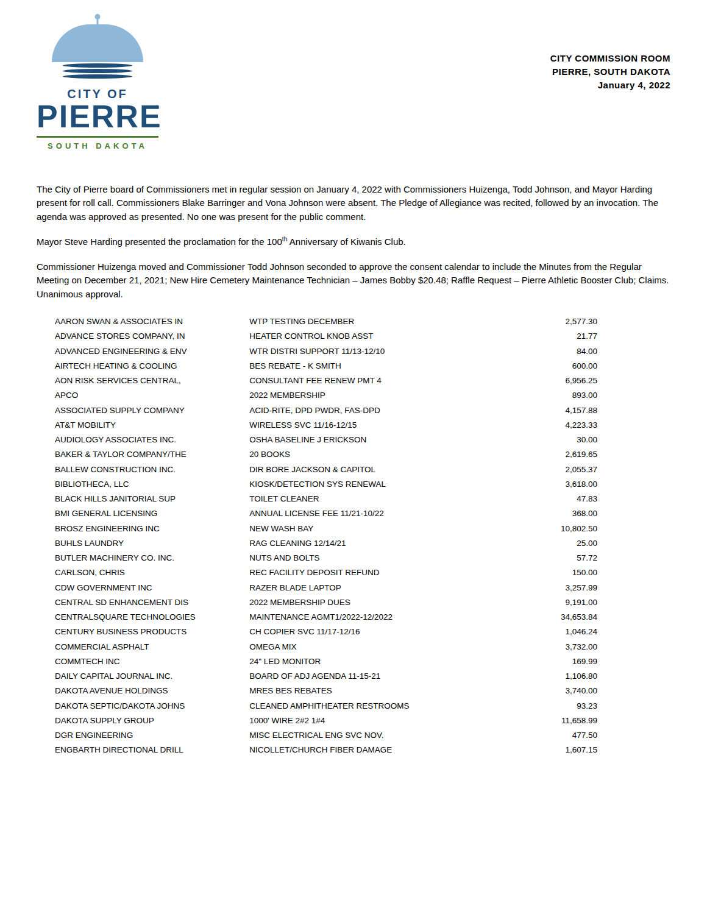CITY OF
PIERRE
SOUTH DAKOTA
CITY COMMISSION ROOM
PIERRE, SOUTH DAKOTA
January 4, 2022
The City of Pierre board of Commissioners met in regular session on January 4, 2022 with Commissioners Huizenga, Todd Johnson, and Mayor Harding present for roll call. Commissioners Blake Barringer and Vona Johnson were absent. The Pledge of Allegiance was recited, followed by an invocation. The agenda was approved as presented. No one was present for the public comment.
Mayor Steve Harding presented the proclamation for the 100th Anniversary of Kiwanis Club.
Commissioner Huizenga moved and Commissioner Todd Johnson seconded to approve the consent calendar to include the Minutes from the Regular Meeting on December 21, 2021; New Hire Cemetery Maintenance Technician – James Bobby $20.48; Raffle Request – Pierre Athletic Booster Club; Claims. Unanimous approval.
| AARON SWAN & ASSOCIATES IN | WTP TESTING DECEMBER | 2,577.30 |
| ADVANCE STORES COMPANY, IN | HEATER CONTROL KNOB ASST | 21.77 |
| ADVANCED ENGINEERING & ENV | WTR DISTRI SUPPORT 11/13-12/10 | 84.00 |
| AIRTECH HEATING & COOLING | BES REBATE - K SMITH | 600.00 |
| AON RISK SERVICES CENTRAL, | CONSULTANT FEE RENEW PMT 4 | 6,956.25 |
| APCO | 2022 MEMBERSHIP | 893.00 |
| ASSOCIATED SUPPLY COMPANY | ACID-RITE, DPD PWDR, FAS-DPD | 4,157.88 |
| AT&T MOBILITY | WIRELESS SVC 11/16-12/15 | 4,223.33 |
| AUDIOLOGY ASSOCIATES INC. | OSHA BASELINE J ERICKSON | 30.00 |
| BAKER & TAYLOR COMPANY/THE | 20 BOOKS | 2,619.65 |
| BALLEW CONSTRUCTION INC. | DIR BORE JACKSON & CAPITOL | 2,055.37 |
| BIBLIOTHECA, LLC | KIOSK/DETECTION SYS RENEWAL | 3,618.00 |
| BLACK HILLS JANITORIAL SUP | TOILET CLEANER | 47.83 |
| BMI GENERAL LICENSING | ANNUAL LICENSE FEE 11/21-10/22 | 368.00 |
| BROSZ ENGINEERING INC | NEW WASH BAY | 10,802.50 |
| BUHLS LAUNDRY | RAG CLEANING 12/14/21 | 25.00 |
| BUTLER MACHINERY CO. INC. | NUTS AND BOLTS | 57.72 |
| CARLSON, CHRIS | REC FACILITY DEPOSIT REFUND | 150.00 |
| CDW GOVERNMENT INC | RAZER BLADE LAPTOP | 3,257.99 |
| CENTRAL SD ENHANCEMENT DIS | 2022 MEMBERSHIP DUES | 9,191.00 |
| CENTRALSQUARE TECHNOLOGIES | MAINTENANCE AGMT1/2022-12/2022 | 34,653.84 |
| CENTURY BUSINESS PRODUCTS | CH COPIER SVC 11/17-12/16 | 1,046.24 |
| COMMERCIAL ASPHALT | OMEGA MIX | 3,732.00 |
| COMMTECH INC | 24" LED MONITOR | 169.99 |
| DAILY CAPITAL JOURNAL INC. | BOARD OF ADJ AGENDA 11-15-21 | 1,106.80 |
| DAKOTA AVENUE HOLDINGS | MRES BES REBATES | 3,740.00 |
| DAKOTA SEPTIC/DAKOTA JOHNS | CLEANED AMPHITHEATER RESTROOMS | 93.23 |
| DAKOTA SUPPLY GROUP | 1000' WIRE 2#2 1#4 | 11,658.99 |
| DGR ENGINEERING | MISC ELECTRICAL ENG SVC NOV. | 477.50 |
| ENGBARTH DIRECTIONAL DRILL | NICOLLET/CHURCH FIBER DAMAGE | 1,607.15 |